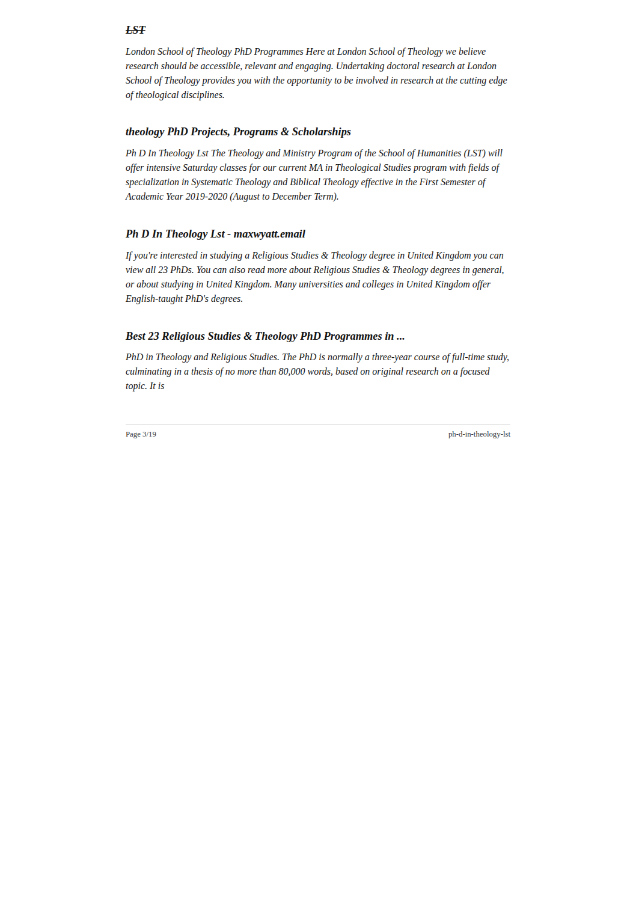LST
London School of Theology PhD Programmes Here at London School of Theology we believe research should be accessible, relevant and engaging. Undertaking doctoral research at London School of Theology provides you with the opportunity to be involved in research at the cutting edge of theological disciplines.
theology PhD Projects, Programs & Scholarships
Ph D In Theology Lst The Theology and Ministry Program of the School of Humanities (LST) will offer intensive Saturday classes for our current MA in Theological Studies program with fields of specialization in Systematic Theology and Biblical Theology effective in the First Semester of Academic Year 2019-2020 (August to December Term).
Ph D In Theology Lst - maxwyatt.email
If you're interested in studying a Religious Studies & Theology degree in United Kingdom you can view all 23 PhDs. You can also read more about Religious Studies & Theology degrees in general, or about studying in United Kingdom. Many universities and colleges in United Kingdom offer English-taught PhD's degrees.
Best 23 Religious Studies & Theology PhD Programmes in ...
PhD in Theology and Religious Studies. The PhD is normally a three-year course of full-time study, culminating in a thesis of no more than 80,000 words, based on original research on a focused topic. It is
Page 3/19 ph-d-in-theology-lst